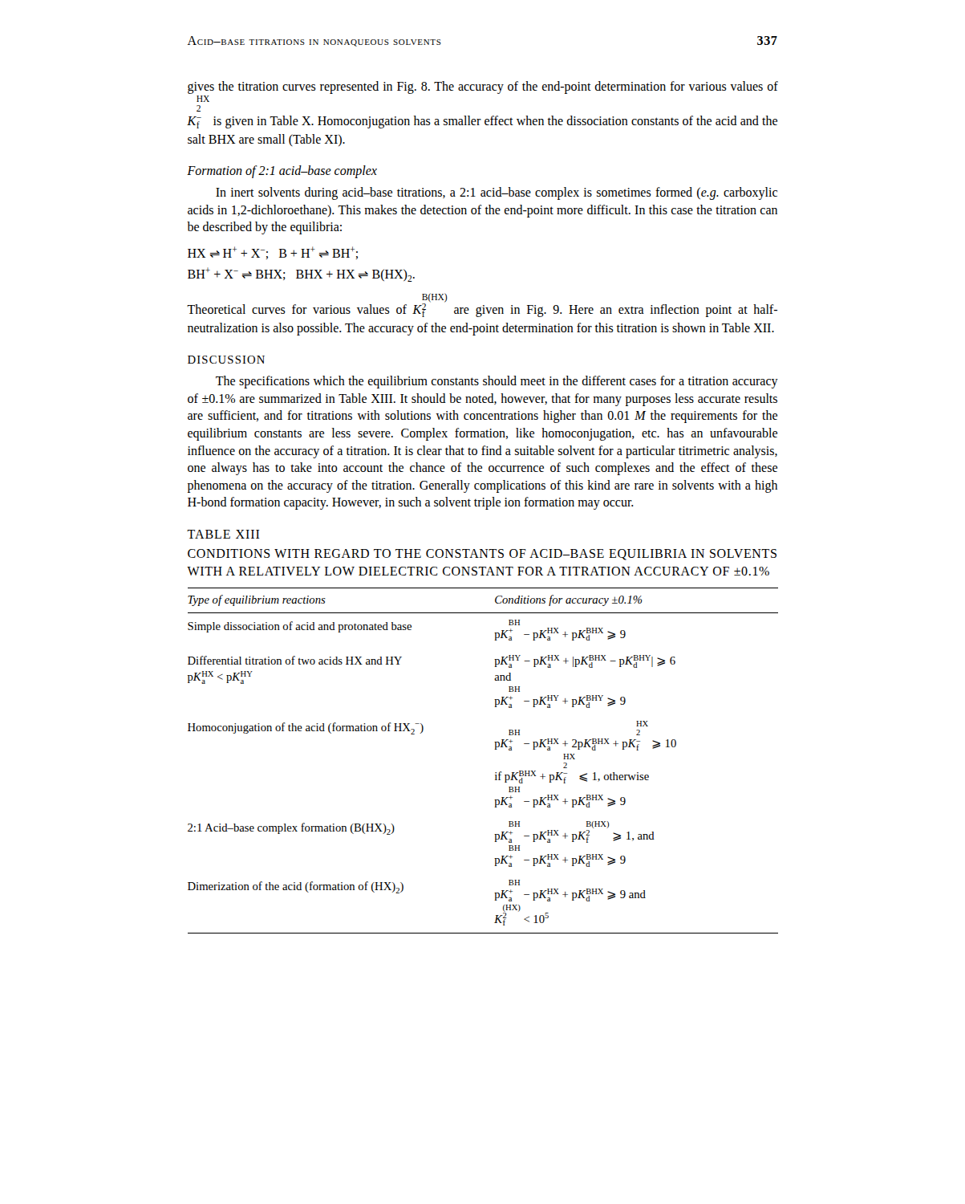Acid–base titrations in nonaqueous solvents 337
gives the titration curves represented in Fig. 8. The accuracy of the end-point determination for various values of KHX2−f is given in Table X. Homoconjugation has a smaller effect when the dissociation constants of the acid and the salt BHX are small (Table XI).
Formation of 2:1 acid–base complex
In inert solvents during acid–base titrations, a 2:1 acid–base complex is sometimes formed (e.g. carboxylic acids in 1,2-dichloroethane). This makes the detection of the end-point more difficult. In this case the titration can be described by the equilibria:
HX ⇌ H+ + X−; B + H+ ⇌ BH+;
BH+ + X− ⇌ BHX; BHX + HX ⇌ B(HX)2.
Theoretical curves for various values of KB(HX)2f are given in Fig. 9. Here an extra inflection point at half-neutralization is also possible. The accuracy of the end-point determination for this titration is shown in Table XII.
DISCUSSION
The specifications which the equilibrium constants should meet in the different cases for a titration accuracy of ±0.1% are summarized in Table XIII. It should be noted, however, that for many purposes less accurate results are sufficient, and for titrations with solutions with concentrations higher than 0.01 M the requirements for the equilibrium constants are less severe. Complex formation, like homoconjugation, etc. has an unfavourable influence on the accuracy of a titration. It is clear that to find a suitable solvent for a particular titrimetric analysis, one always has to take into account the chance of the occurrence of such complexes and the effect of these phenomena on the accuracy of the titration. Generally complications of this kind are rare in solvents with a high H-bond formation capacity. However, in such a solvent triple ion formation may occur.
TABLE XIII
CONDITIONS WITH REGARD TO THE CONSTANTS OF ACID–BASE EQUILIBRIA IN SOLVENTS WITH A RELATIVELY LOW DIELECTRIC CONSTANT FOR A TITRATION ACCURACY OF ±0.1%
| Type of equilibrium reactions | Conditions for accuracy ±0.1% |
| --- | --- |
| Simple dissociation of acid and protonated base | p K BH + a − p K HX a + p K BHX d ⩾ 9 |
| Differential titration of two acids HX and HY p K HX a < p K HY a | p K HY a − p K HX a + /p K BHX d − p K BHY d / ⩾ 6 and p K BH + a − p K HY a + p K BHY d ⩾ 9 |
| Homoconjugation of the acid (formation of HX 2 − ) | p K BH + a − p K HX a + 2p K BHX d + p K HX 2 − f ⩾ 10 if p K BHX d + p K HX 2 − f ⩽ 1, otherwise p K BH + a − p K HX a + p K BHX d ⩾ 9 |
| 2:1 Acid–base complex formation (B(HX) 2 ) | p K BH + a − p K HX a + p K B(HX) 2 f ⩾ 1, and p K BH + a − p K HX a + p K BHX d ⩾ 9 |
| Dimerization of the acid (formation of (HX) 2 ) | p K BH + a − p K HX a + p K BHX d ⩾ 9 and K (HX) 2 f < 10 5 |